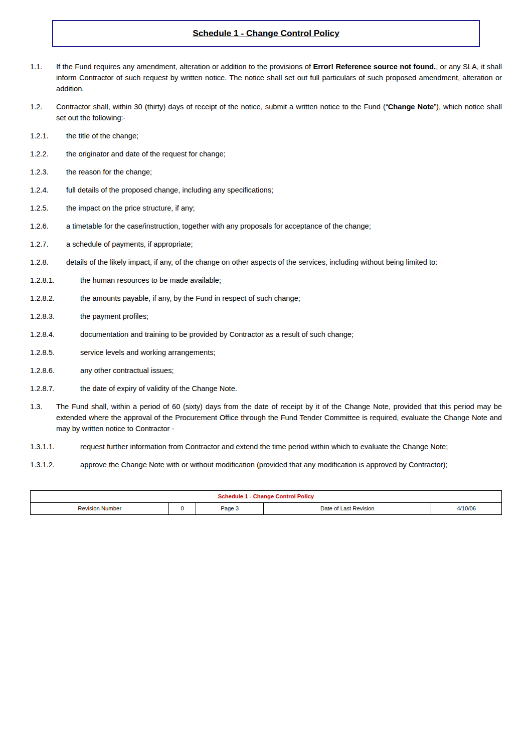Schedule 1 - Change Control Policy
1.1.
If the Fund requires any amendment, alteration or addition to the provisions of Error! Reference source not found., or any SLA, it shall inform Contractor of such request by written notice. The notice shall set out full particulars of such proposed amendment, alteration or addition.
1.2.
Contractor shall, within 30 (thirty) days of receipt of the notice, submit a written notice to the Fund (“Change Note”), which notice shall set out the following:-
1.2.1.
the title of the change;
1.2.2.
the originator and date of the request for change;
1.2.3.
the reason for the change;
1.2.4.
full details of the proposed change, including any specifications;
1.2.5.
the impact on the price structure, if any;
1.2.6.
a timetable for the case/instruction, together with any proposals for acceptance of the change;
1.2.7.
a schedule of payments, if appropriate;
1.2.8.
details of the likely impact, if any, of the change on other aspects of the services, including without being limited to:
1.2.8.1.
the human resources to be made available;
1.2.8.2.
the amounts payable, if any, by the Fund in respect of such change;
1.2.8.3.
the payment profiles;
1.2.8.4.
documentation and training to be provided by Contractor as a result of such change;
1.2.8.5.
service levels and working arrangements;
1.2.8.6.
any other contractual issues;
1.2.8.7.
the date of expiry of validity of the Change Note.
1.3.
The Fund shall, within a period of 60 (sixty) days from the date of receipt by it of the Change Note, provided that this period may be extended where the approval of the Procurement Office through the Fund Tender Committee is required, evaluate the Change Note and may by written notice to Contractor -
1.3.1.1.
request further information from Contractor and extend the time period within which to evaluate the Change Note;
1.3.1.2.
approve the Change Note with or without modification (provided that any modification is approved by Contractor);
| Schedule 1 - Change Control Policy |
| Revision Number | 0 | Page 3 | Date of Last Revision | 4/10/06 |